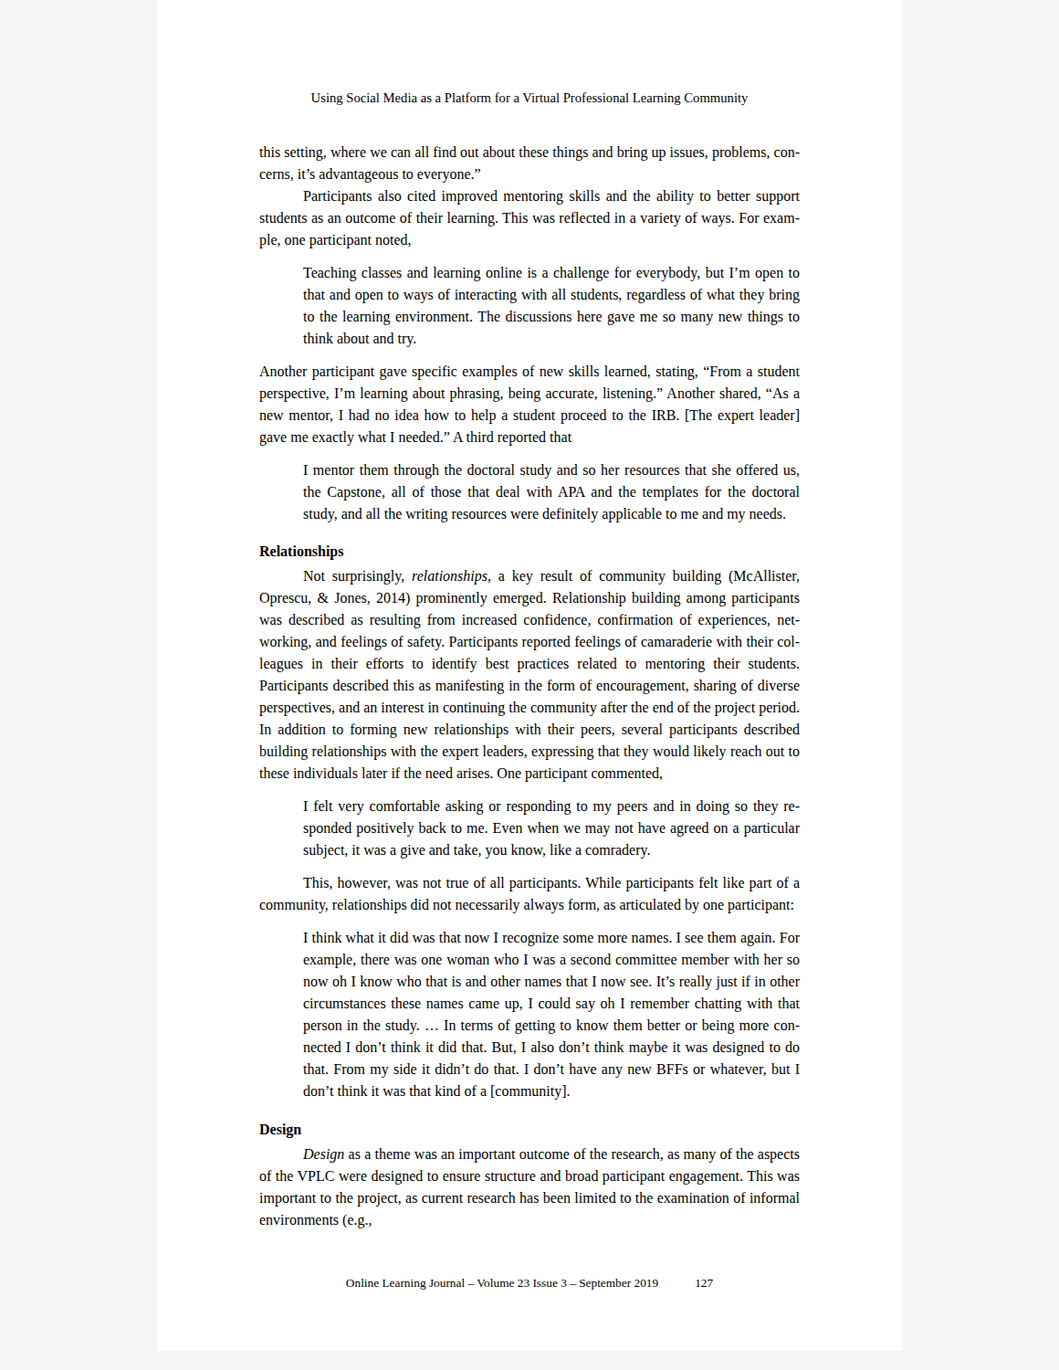Using Social Media as a Platform for a Virtual Professional Learning Community
this setting, where we can all find out about these things and bring up issues, problems, concerns, it’s advantageous to everyone.”
Participants also cited improved mentoring skills and the ability to better support students as an outcome of their learning. This was reflected in a variety of ways. For example, one participant noted,
Teaching classes and learning online is a challenge for everybody, but I’m open to that and open to ways of interacting with all students, regardless of what they bring to the learning environment. The discussions here gave me so many new things to think about and try.
Another participant gave specific examples of new skills learned, stating, “From a student perspective, I’m learning about phrasing, being accurate, listening.” Another shared, “As a new mentor, I had no idea how to help a student proceed to the IRB. [The expert leader] gave me exactly what I needed.” A third reported that
I mentor them through the doctoral study and so her resources that she offered us, the Capstone, all of those that deal with APA and the templates for the doctoral study, and all the writing resources were definitely applicable to me and my needs.
Relationships
Not surprisingly, relationships, a key result of community building (McAllister, Oprescu, & Jones, 2014) prominently emerged. Relationship building among participants was described as resulting from increased confidence, confirmation of experiences, networking, and feelings of safety. Participants reported feelings of camaraderie with their colleagues in their efforts to identify best practices related to mentoring their students. Participants described this as manifesting in the form of encouragement, sharing of diverse perspectives, and an interest in continuing the community after the end of the project period. In addition to forming new relationships with their peers, several participants described building relationships with the expert leaders, expressing that they would likely reach out to these individuals later if the need arises. One participant commented,
I felt very comfortable asking or responding to my peers and in doing so they responded positively back to me. Even when we may not have agreed on a particular subject, it was a give and take, you know, like a comradery.
This, however, was not true of all participants. While participants felt like part of a community, relationships did not necessarily always form, as articulated by one participant:
I think what it did was that now I recognize some more names. I see them again. For example, there was one woman who I was a second committee member with her so now oh I know who that is and other names that I now see. It’s really just if in other circumstances these names came up, I could say oh I remember chatting with that person in the study. … In terms of getting to know them better or being more connected I don’t think it did that. But, I also don’t think maybe it was designed to do that. From my side it didn’t do that. I don’t have any new BFFs or whatever, but I don’t think it was that kind of a [community].
Design
Design as a theme was an important outcome of the research, as many of the aspects of the VPLC were designed to ensure structure and broad participant engagement. This was important to the project, as current research has been limited to the examination of informal environments (e.g.,
Online Learning Journal – Volume 23 Issue 3 – September 2019127